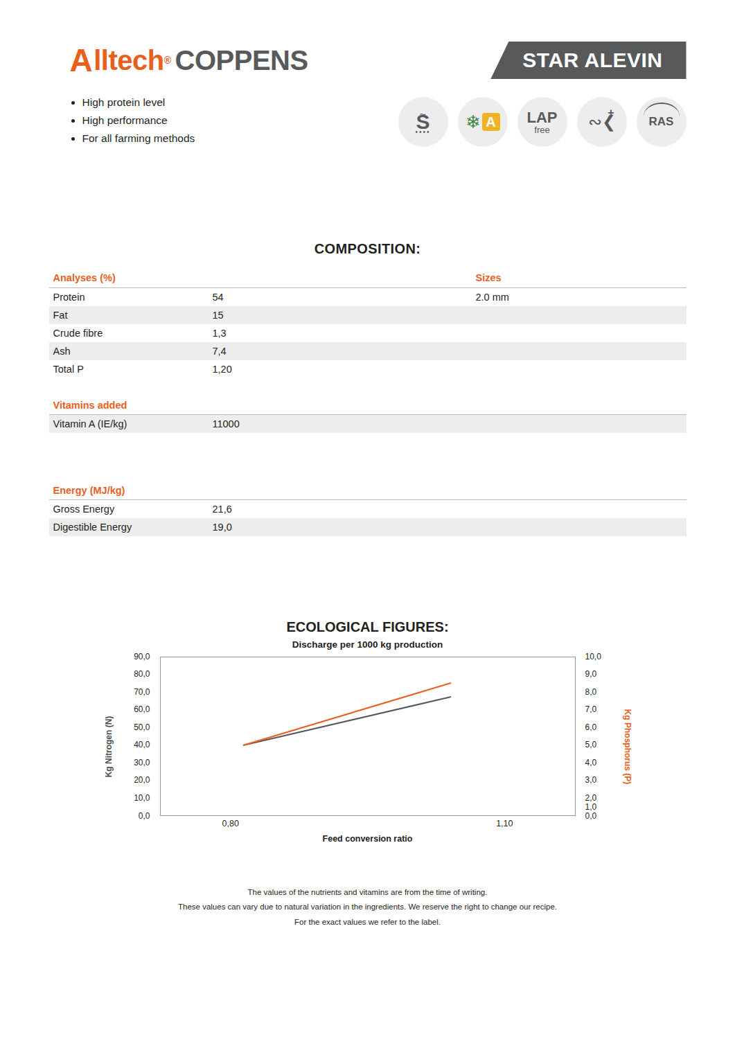Alltech®COPPENS
High protein level
High performance
For all farming methods
STAR ALEVIN
≈ S ••••
❄A
LAP free
+ ∾❮
RAS
COMPOSITION:
| Analyses (%) | | Sizes | |
| --- | --- | --- | --- |
| Protein | 54 | 2.0 mm | |
| Fat | 15 | | |
| Crude fibre | 1,3 | | |
| Ash | 7,4 | | |
| Total P | 1,20 | | |
| Vitamins added |
| Vitamin A (IE/kg) | 11000 | | |
| Energy (MJ/kg) |
| Gross Energy | 21,6 | | |
| Digestible Energy | 19,0 | | |
ECOLOGICAL FIGURES:
Discharge per 1000 kg production
Kg Nitrogen (N)
Kg Phosphorus (P)
90,0
80,0
70,0
60,0
50,0
40,0
30,0
20,0
10,0
0,0
10,0
9,0
8,0
7,0
6,0
5,0
4,0
3,0
2,0
1,0
0,0
0,80 1,10
Feed conversion ratio
The values of the nutrients and vitamins are from the time of writing.
These values can vary due to natural variation in the ingredients. We reserve the right to change our recipe.
For the exact values we refer to the label.